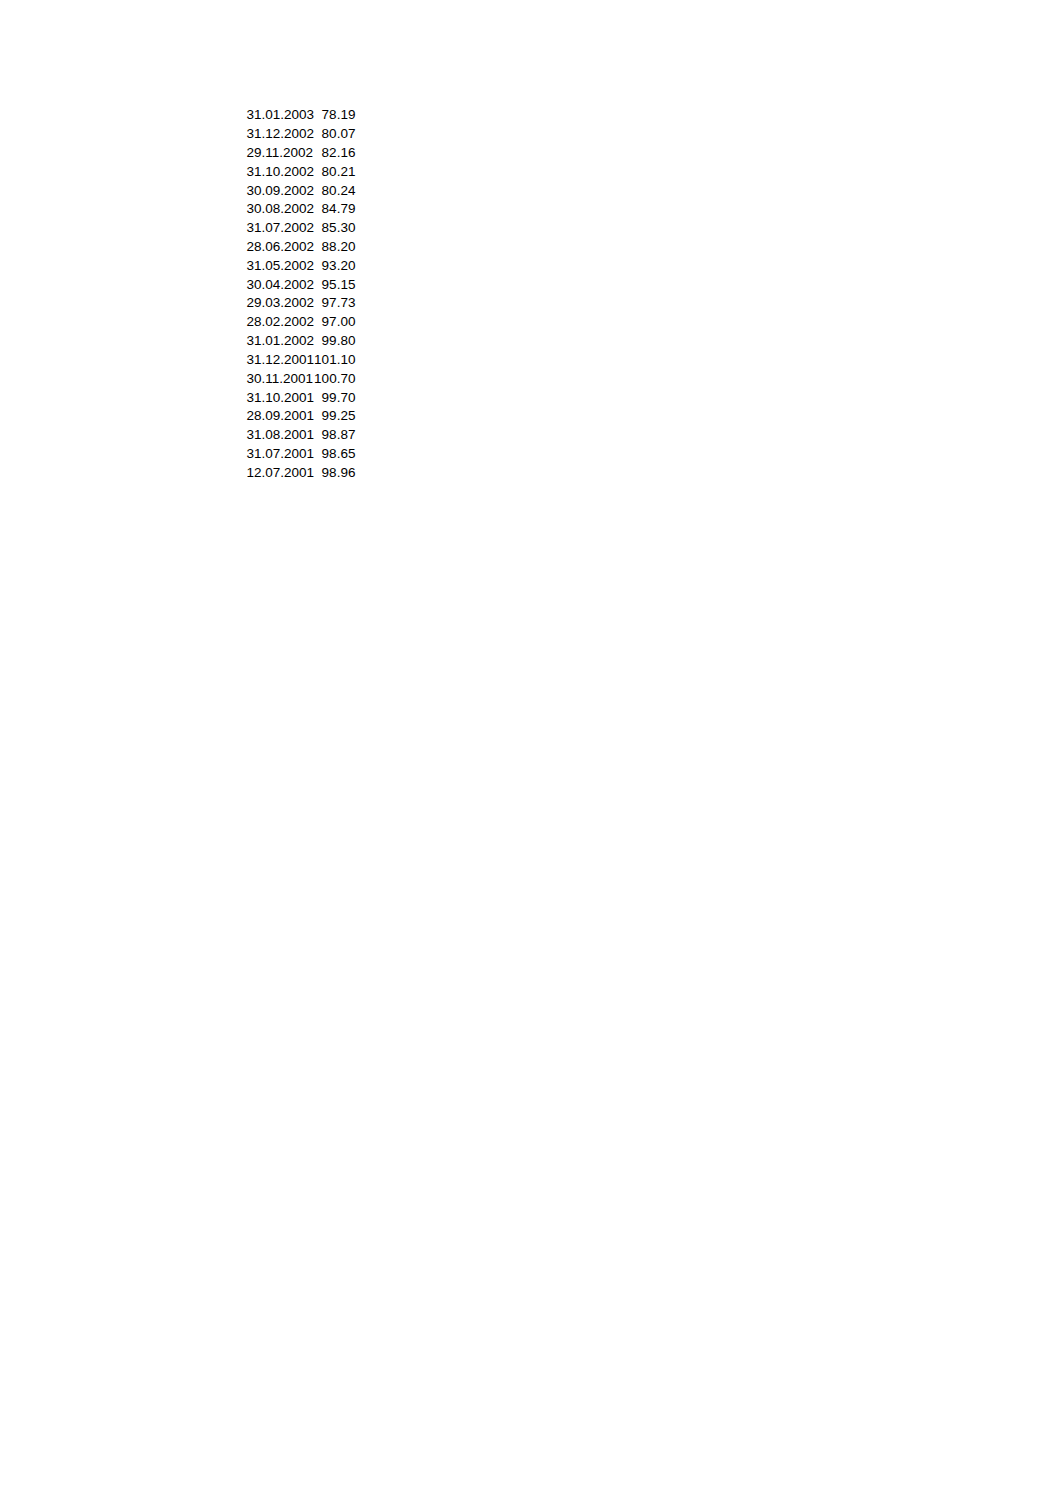| 31.01.2003 | 78.19 |
| 31.12.2002 | 80.07 |
| 29.11.2002 | 82.16 |
| 31.10.2002 | 80.21 |
| 30.09.2002 | 80.24 |
| 30.08.2002 | 84.79 |
| 31.07.2002 | 85.30 |
| 28.06.2002 | 88.20 |
| 31.05.2002 | 93.20 |
| 30.04.2002 | 95.15 |
| 29.03.2002 | 97.73 |
| 28.02.2002 | 97.00 |
| 31.01.2002 | 99.80 |
| 31.12.2001 | 101.10 |
| 30.11.2001 | 100.70 |
| 31.10.2001 | 99.70 |
| 28.09.2001 | 99.25 |
| 31.08.2001 | 98.87 |
| 31.07.2001 | 98.65 |
| 12.07.2001 | 98.96 |